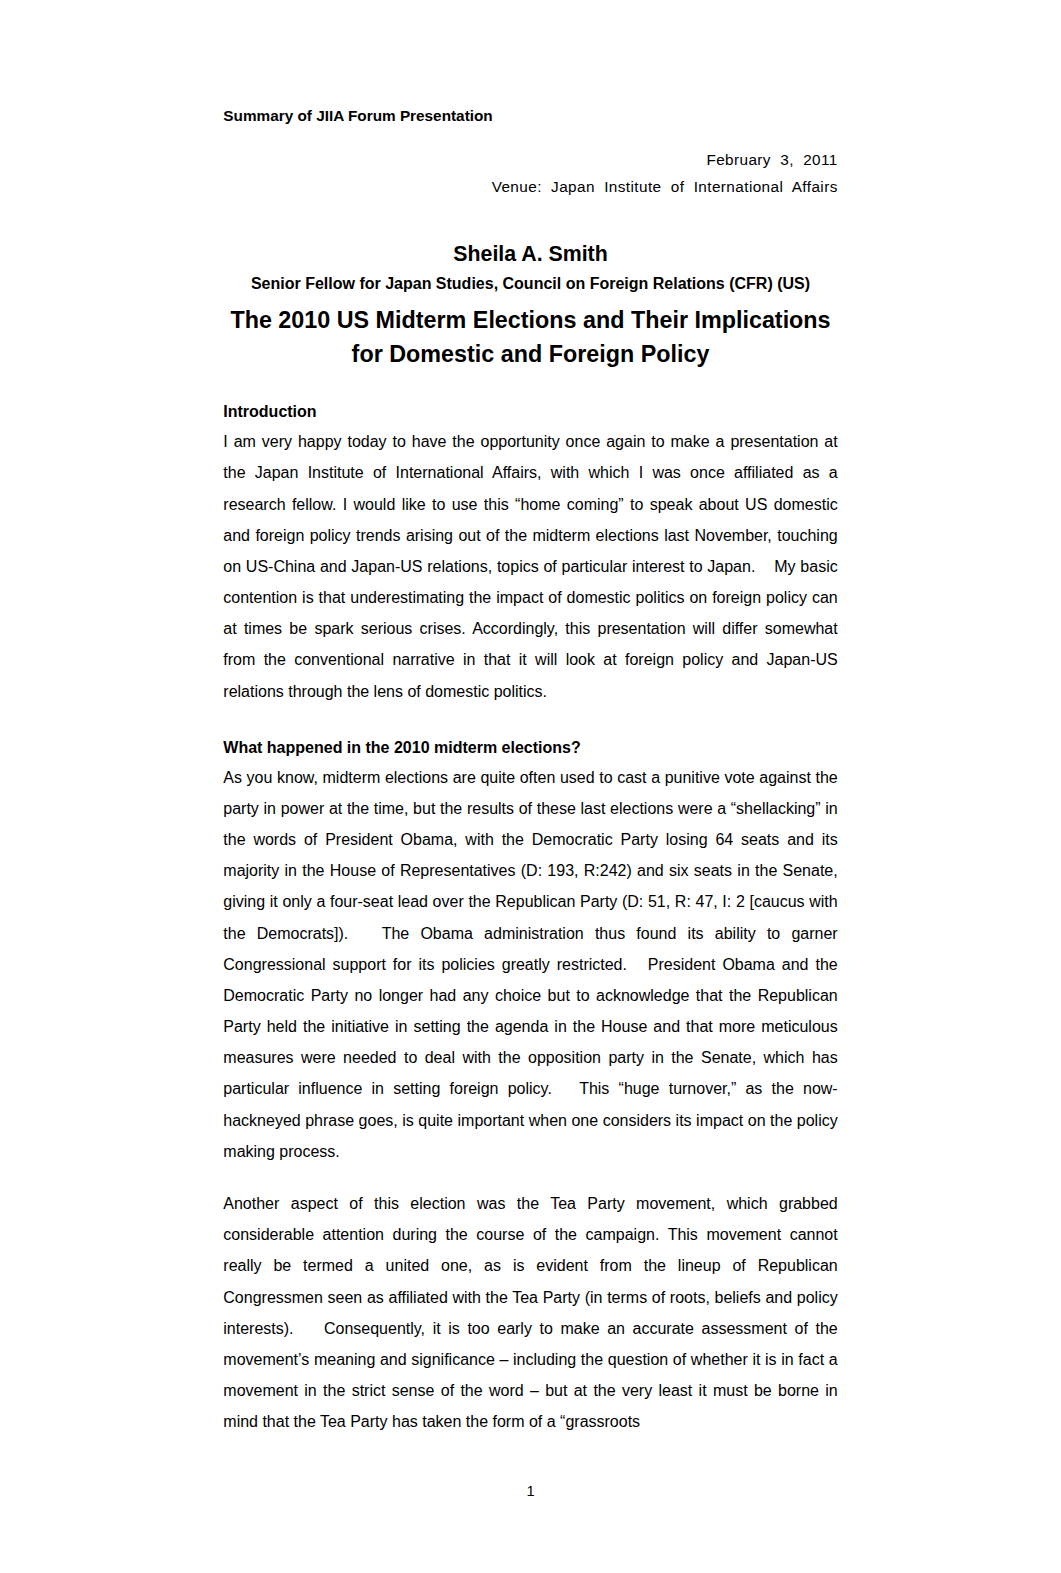Summary of JIIA Forum Presentation
February 3, 2011
Venue: Japan Institute of International Affairs
Sheila A. Smith
Senior Fellow for Japan Studies, Council on Foreign Relations (CFR) (US)
The 2010 US Midterm Elections and Their Implications
for Domestic and Foreign Policy
Introduction
I am very happy today to have the opportunity once again to make a presentation at the Japan Institute of International Affairs, with which I was once affiliated as a research fellow. I would like to use this “home coming” to speak about US domestic and foreign policy trends arising out of the midterm elections last November, touching on US-China and Japan-US relations, topics of particular interest to Japan. My basic contention is that underestimating the impact of domestic politics on foreign policy can at times be spark serious crises. Accordingly, this presentation will differ somewhat from the conventional narrative in that it will look at foreign policy and Japan-US relations through the lens of domestic politics.
What happened in the 2010 midterm elections?
As you know, midterm elections are quite often used to cast a punitive vote against the party in power at the time, but the results of these last elections were a “shellacking” in the words of President Obama, with the Democratic Party losing 64 seats and its majority in the House of Representatives (D: 193, R:242) and six seats in the Senate, giving it only a four-seat lead over the Republican Party (D: 51, R: 47, I: 2 [caucus with the Democrats]). The Obama administration thus found its ability to garner Congressional support for its policies greatly restricted. President Obama and the Democratic Party no longer had any choice but to acknowledge that the Republican Party held the initiative in setting the agenda in the House and that more meticulous measures were needed to deal with the opposition party in the Senate, which has particular influence in setting foreign policy. This “huge turnover,” as the now-hackneyed phrase goes, is quite important when one considers its impact on the policy making process.
Another aspect of this election was the Tea Party movement, which grabbed considerable attention during the course of the campaign. This movement cannot really be termed a united one, as is evident from the lineup of Republican Congressmen seen as affiliated with the Tea Party (in terms of roots, beliefs and policy interests). Consequently, it is too early to make an accurate assessment of the movement’s meaning and significance – including the question of whether it is in fact a movement in the strict sense of the word – but at the very least it must be borne in mind that the Tea Party has taken the form of a “grassroots
1